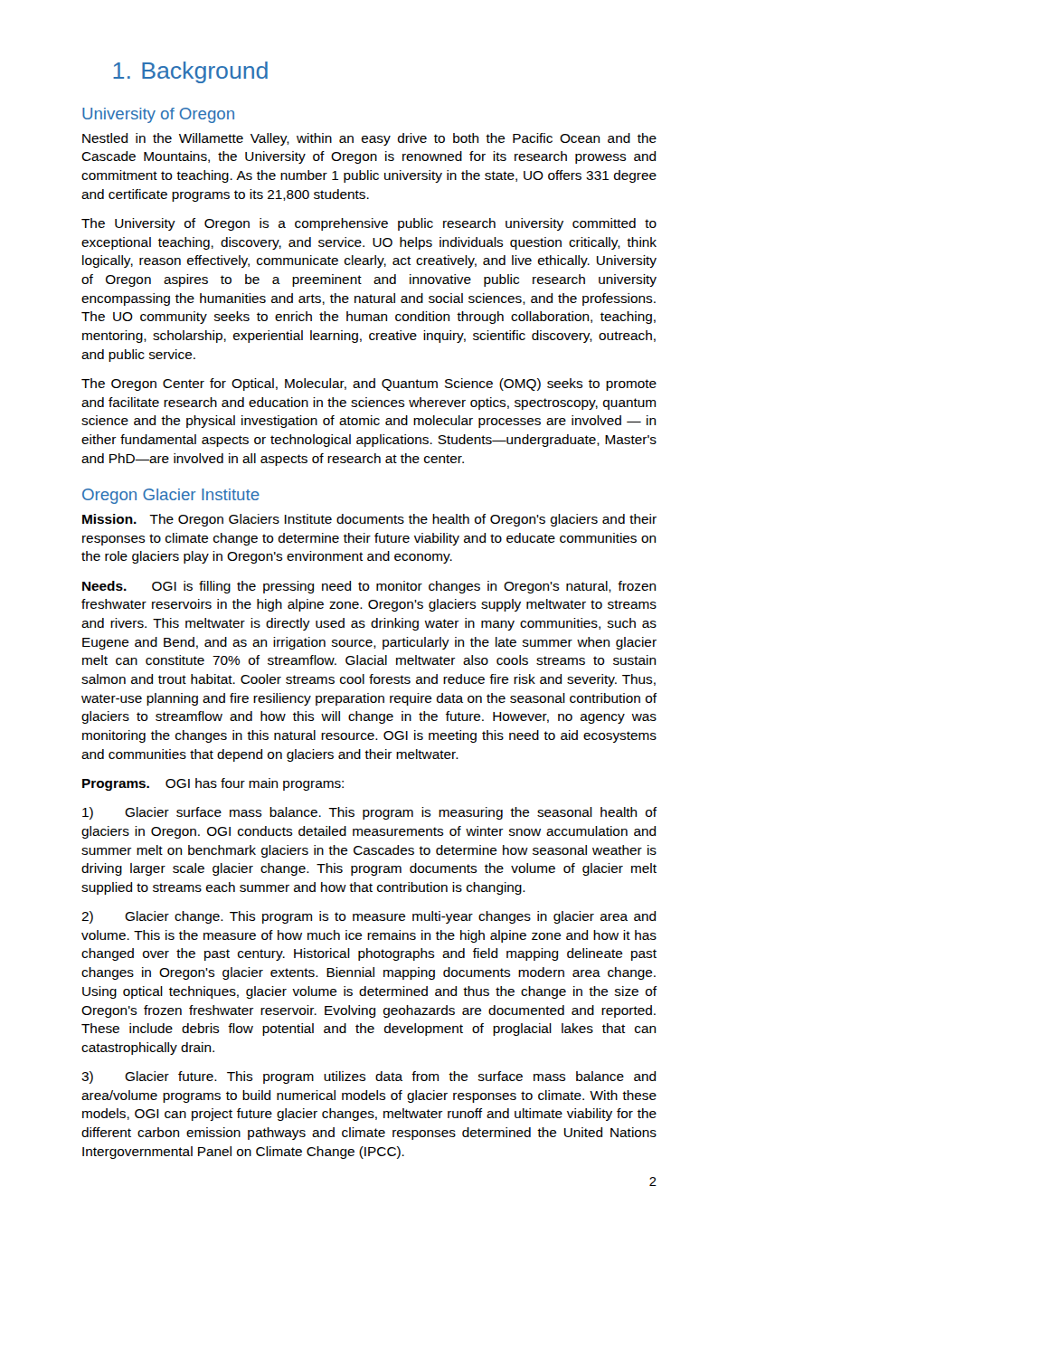1. Background
University of Oregon
Nestled in the Willamette Valley, within an easy drive to both the Pacific Ocean and the Cascade Mountains, the University of Oregon is renowned for its research prowess and commitment to teaching. As the number 1 public university in the state, UO offers 331 degree and certificate programs to its 21,800 students.
The University of Oregon is a comprehensive public research university committed to exceptional teaching, discovery, and service. UO helps individuals question critically, think logically, reason effectively, communicate clearly, act creatively, and live ethically. University of Oregon aspires to be a preeminent and innovative public research university encompassing the humanities and arts, the natural and social sciences, and the professions. The UO community seeks to enrich the human condition through collaboration, teaching, mentoring, scholarship, experiential learning, creative inquiry, scientific discovery, outreach, and public service.
The Oregon Center for Optical, Molecular, and Quantum Science (OMQ) seeks to promote and facilitate research and education in the sciences wherever optics, spectroscopy, quantum science and the physical investigation of atomic and molecular processes are involved — in either fundamental aspects or technological applications. Students—undergraduate, Master's and PhD—are involved in all aspects of research at the center.
Oregon Glacier Institute
Mission. The Oregon Glaciers Institute documents the health of Oregon's glaciers and their responses to climate change to determine their future viability and to educate communities on the role glaciers play in Oregon's environment and economy.
Needs. OGI is filling the pressing need to monitor changes in Oregon's natural, frozen freshwater reservoirs in the high alpine zone. Oregon's glaciers supply meltwater to streams and rivers. This meltwater is directly used as drinking water in many communities, such as Eugene and Bend, and as an irrigation source, particularly in the late summer when glacier melt can constitute 70% of streamflow. Glacial meltwater also cools streams to sustain salmon and trout habitat. Cooler streams cool forests and reduce fire risk and severity. Thus, water-use planning and fire resiliency preparation require data on the seasonal contribution of glaciers to streamflow and how this will change in the future. However, no agency was monitoring the changes in this natural resource. OGI is meeting this need to aid ecosystems and communities that depend on glaciers and their meltwater.
Programs. OGI has four main programs:
1) Glacier surface mass balance. This program is measuring the seasonal health of glaciers in Oregon. OGI conducts detailed measurements of winter snow accumulation and summer melt on benchmark glaciers in the Cascades to determine how seasonal weather is driving larger scale glacier change. This program documents the volume of glacier melt supplied to streams each summer and how that contribution is changing.
2) Glacier change. This program is to measure multi-year changes in glacier area and volume. This is the measure of how much ice remains in the high alpine zone and how it has changed over the past century. Historical photographs and field mapping delineate past changes in Oregon's glacier extents. Biennial mapping documents modern area change. Using optical techniques, glacier volume is determined and thus the change in the size of Oregon's frozen freshwater reservoir. Evolving geohazards are documented and reported. These include debris flow potential and the development of proglacial lakes that can catastrophically drain.
3) Glacier future. This program utilizes data from the surface mass balance and area/volume programs to build numerical models of glacier responses to climate. With these models, OGI can project future glacier changes, meltwater runoff and ultimate viability for the different carbon emission pathways and climate responses determined the United Nations Intergovernmental Panel on Climate Change (IPCC).
2